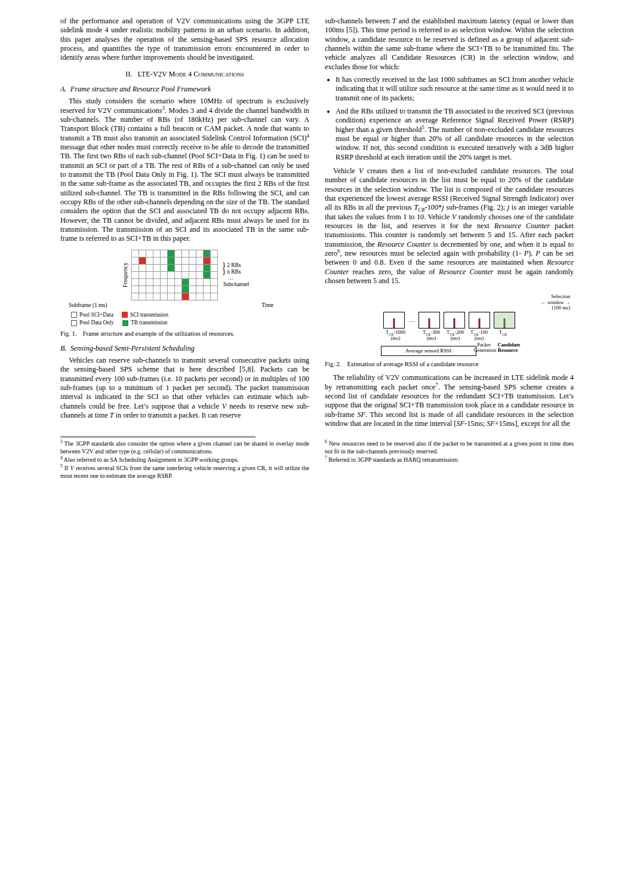of the performance and operation of V2V communications using the 3GPP LTE sidelink mode 4 under realistic mobility patterns in an urban scenario. In addition, this paper analyses the operation of the sensing-based SPS resource allocation process, and quantifies the type of transmission errors encountered in order to identify areas where further improvements should be investigated.
II. LTE-V2V Mode 4 Communications
A. Frame structure and Resource Pool Framework
This study considers the scenario where 10MHz of spectrum is exclusively reserved for V2V communications3. Modes 3 and 4 divide the channel bandwidth in sub-channels. The number of RBs (of 180kHz) per sub-channel can vary. A Transport Block (TB) contains a full beacon or CAM packet. A node that wants to transmit a TB must also transmit an associated Sidelink Control Information (SCI)4 message that other nodes must correctly receive to be able to decode the transmitted TB. The first two RBs of each sub-channel (Pool SCI+Data in Fig. 1) can be used to transmit an SCI or part of a TB. The rest of RBs of a sub-channel can only be used to transmit the TB (Pool Data Only in Fig. 1). The SCI must always be transmitted in the same sub-frame as the associated TB, and occupies the first 2 RBs of the first utilized sub-channel. The TB is transmitted in the RBs following the SCI, and can occupy RBs of the other sub-channels depending on the size of the TB. The standard considers the option that the SCI and associated TB do not occupy adjacent RBs. However, the TB cannot be divided, and adjacent RBs must always be used for its transmission. The transmission of an SCI and its associated TB in the same sub-frame is referred to as SCI+TB in this paper.
Frequency
}2 RBs
}n RBs
…
Subchannel
Subframe (1 ms) Time
Pool SCI+Data SCI transmission
Pool Data Only TB transmission
Fig. 1. Frame structure and example of the utilization of resources.
B. Sensing-based Semi-Persistent Scheduling
Vehicles can reserve sub-channels to transmit several consecutive packets using the sensing-based SPS scheme that is here described [5,8]. Packets can be transmitted every 100 sub-frames (i.e. 10 packets per second) or in multiples of 100 sub-frames (up to a minimum of 1 packet per second). The packet transmission interval is indicated in the SCI so that other vehicles can estimate which sub-channels could be free. Let’s suppose that a vehicle V needs to reserve new sub-channels at time T in order to transmit a packet. It can reserve
sub-channels between T and the established maximum latency (equal or lower than 100ms [5]). This time period is referred to as selection window. Within the selection window, a candidate resource to be reserved is defined as a group of adjacent sub-channels within the same sub-frame where the SCI+TB to be transmitted fits. The vehicle analyzes all Candidate Resources (CR) in the selection window, and excludes those for which:
It has correctly received in the last 1000 subframes an SCI from another vehicle indicating that it will utilize such resource at the same time as it would need it to transmit one of its packets;
And the RBs utilized to transmit the TB associated to the received SCI (previous condition) experience an average Reference Signal Received Power (RSRP) higher than a given threshold5. The number of non-excluded candidate resources must be equal or higher than 20% of all candidate resources in the selection window. If not, this second condition is executed iteratively with a 3dB higher RSRP threshold at each iteration until the 20% target is met.
Vehicle V creates then a list of non-excluded candidate resources. The total number of candidate resources in the list must be equal to 20% of the candidate resources in the selection window. The list is composed of the candidate resources that experienced the lowest average RSSI (Received Signal Strength Indicator) over all its RBs in all the previous TCR-100*j sub-frames (Fig. 2); j is an integer variable that takes the values from 1 to 10. Vehicle V randomly chooses one of the candidate resources in the list, and reserves it for the next Resource Counter packet transmissions. This counter is randomly set between 5 and 15. After each packet transmission, the Resource Counter is decremented by one, and when it is equal to zero6, new resources must be selected again with probability (1- P). P can be set between 0 and 0.8. Even if the same resources are maintained when Resource Counter reaches zero, the value of Resource Counter must be again randomly chosen between 5 and 15.
Selection
← window →
(100 ms)
…
TCR-1000
(ms)
TCR-300
(ms)
TCR-200
(ms)
TCR-100
(ms)
TCR
Average sensed RSSI
Packet
Generation
Candidate
Resource
Fig. 2. Estimation of average RSSI of a candidate resource
The reliability of V2V communications can be increased in LTE sidelink mode 4 by retransmitting each packet once7. The sensing-based SPS scheme creates a second list of candidate resources for the redundant SCI+TB transmission. Let’s suppose that the original SCI+TB transmission took place in a candidate resource in sub-frame SF. This second list is made of all candidate resources in the selection window that are located in the time interval [SF-15ms; SF+15ms], except for all the
3 The 3GPP standards also consider the option where a given channel can be shared in overlay mode between V2V and other type (e.g. cellular) of communications.
4 Also referred to as SA Scheduling Assignment in 3GPP working groups.
5 If V receives several SCIs from the same interfering vehicle reserving a given CR, it will utilize the most recent one to estimate the average RSRP.
6 New resources need to be reserved also if the packet to be transmitted at a given point in time does not fit in the sub-channels previously reserved.
7 Referred in 3GPP standards as HARQ retransmission.